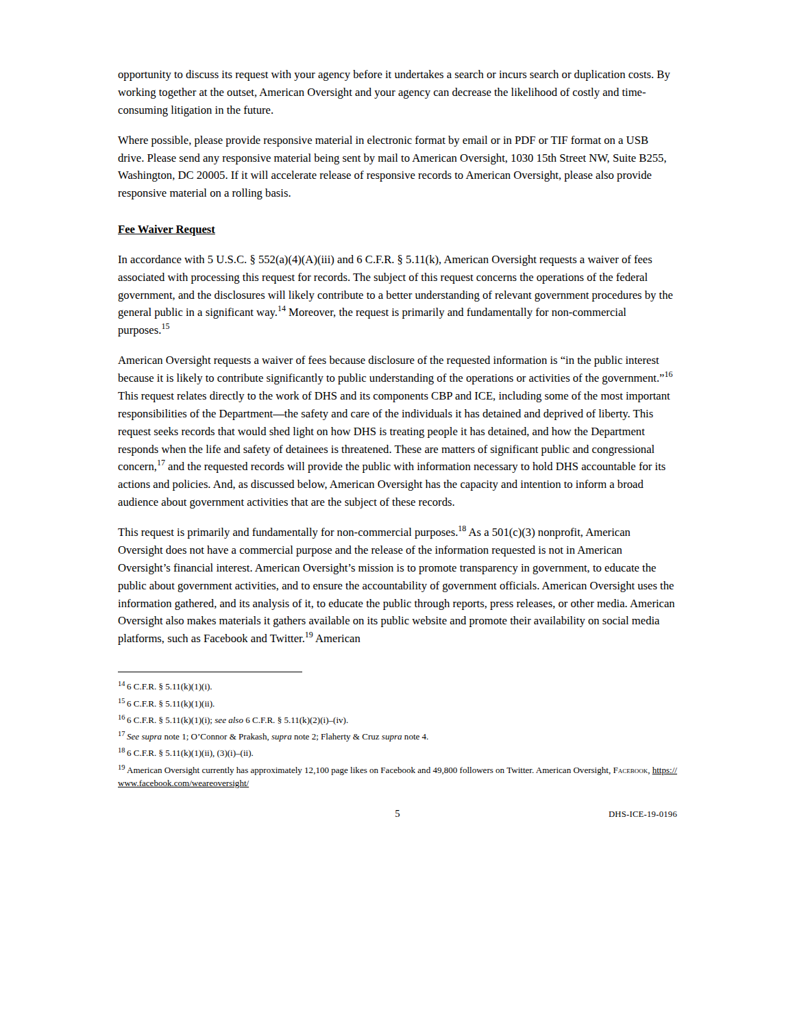opportunity to discuss its request with your agency before it undertakes a search or incurs search or duplication costs. By working together at the outset, American Oversight and your agency can decrease the likelihood of costly and time-consuming litigation in the future.
Where possible, please provide responsive material in electronic format by email or in PDF or TIF format on a USB drive. Please send any responsive material being sent by mail to American Oversight, 1030 15th Street NW, Suite B255, Washington, DC 20005. If it will accelerate release of responsive records to American Oversight, please also provide responsive material on a rolling basis.
Fee Waiver Request
In accordance with 5 U.S.C. § 552(a)(4)(A)(iii) and 6 C.F.R. § 5.11(k), American Oversight requests a waiver of fees associated with processing this request for records. The subject of this request concerns the operations of the federal government, and the disclosures will likely contribute to a better understanding of relevant government procedures by the general public in a significant way.14 Moreover, the request is primarily and fundamentally for non-commercial purposes.15
American Oversight requests a waiver of fees because disclosure of the requested information is “in the public interest because it is likely to contribute significantly to public understanding of the operations or activities of the government.”16 This request relates directly to the work of DHS and its components CBP and ICE, including some of the most important responsibilities of the Department—the safety and care of the individuals it has detained and deprived of liberty. This request seeks records that would shed light on how DHS is treating people it has detained, and how the Department responds when the life and safety of detainees is threatened. These are matters of significant public and congressional concern,17 and the requested records will provide the public with information necessary to hold DHS accountable for its actions and policies. And, as discussed below, American Oversight has the capacity and intention to inform a broad audience about government activities that are the subject of these records.
This request is primarily and fundamentally for non-commercial purposes.18 As a 501(c)(3) nonprofit, American Oversight does not have a commercial purpose and the release of the information requested is not in American Oversight’s financial interest. American Oversight’s mission is to promote transparency in government, to educate the public about government activities, and to ensure the accountability of government officials. American Oversight uses the information gathered, and its analysis of it, to educate the public through reports, press releases, or other media. American Oversight also makes materials it gathers available on its public website and promote their availability on social media platforms, such as Facebook and Twitter.19 American
146 C.F.R. § 5.11(k)(1)(i).
156 C.F.R. § 5.11(k)(1)(ii).
166 C.F.R. § 5.11(k)(1)(i); see also 6 C.F.R. § 5.11(k)(2)(i)–(iv).
17 See supra note 1; O’Connor & Prakash, supra note 2; Flaherty & Cruz supra note 4.
186 C.F.R. § 5.11(k)(1)(ii), (3)(i)–(ii).
19 American Oversight currently has approximately 12,100 page likes on Facebook and 49,800 followers on Twitter. American Oversight, Facebook, https://www.facebook.com/weareoversight/
5 DHS-ICE-19-0196